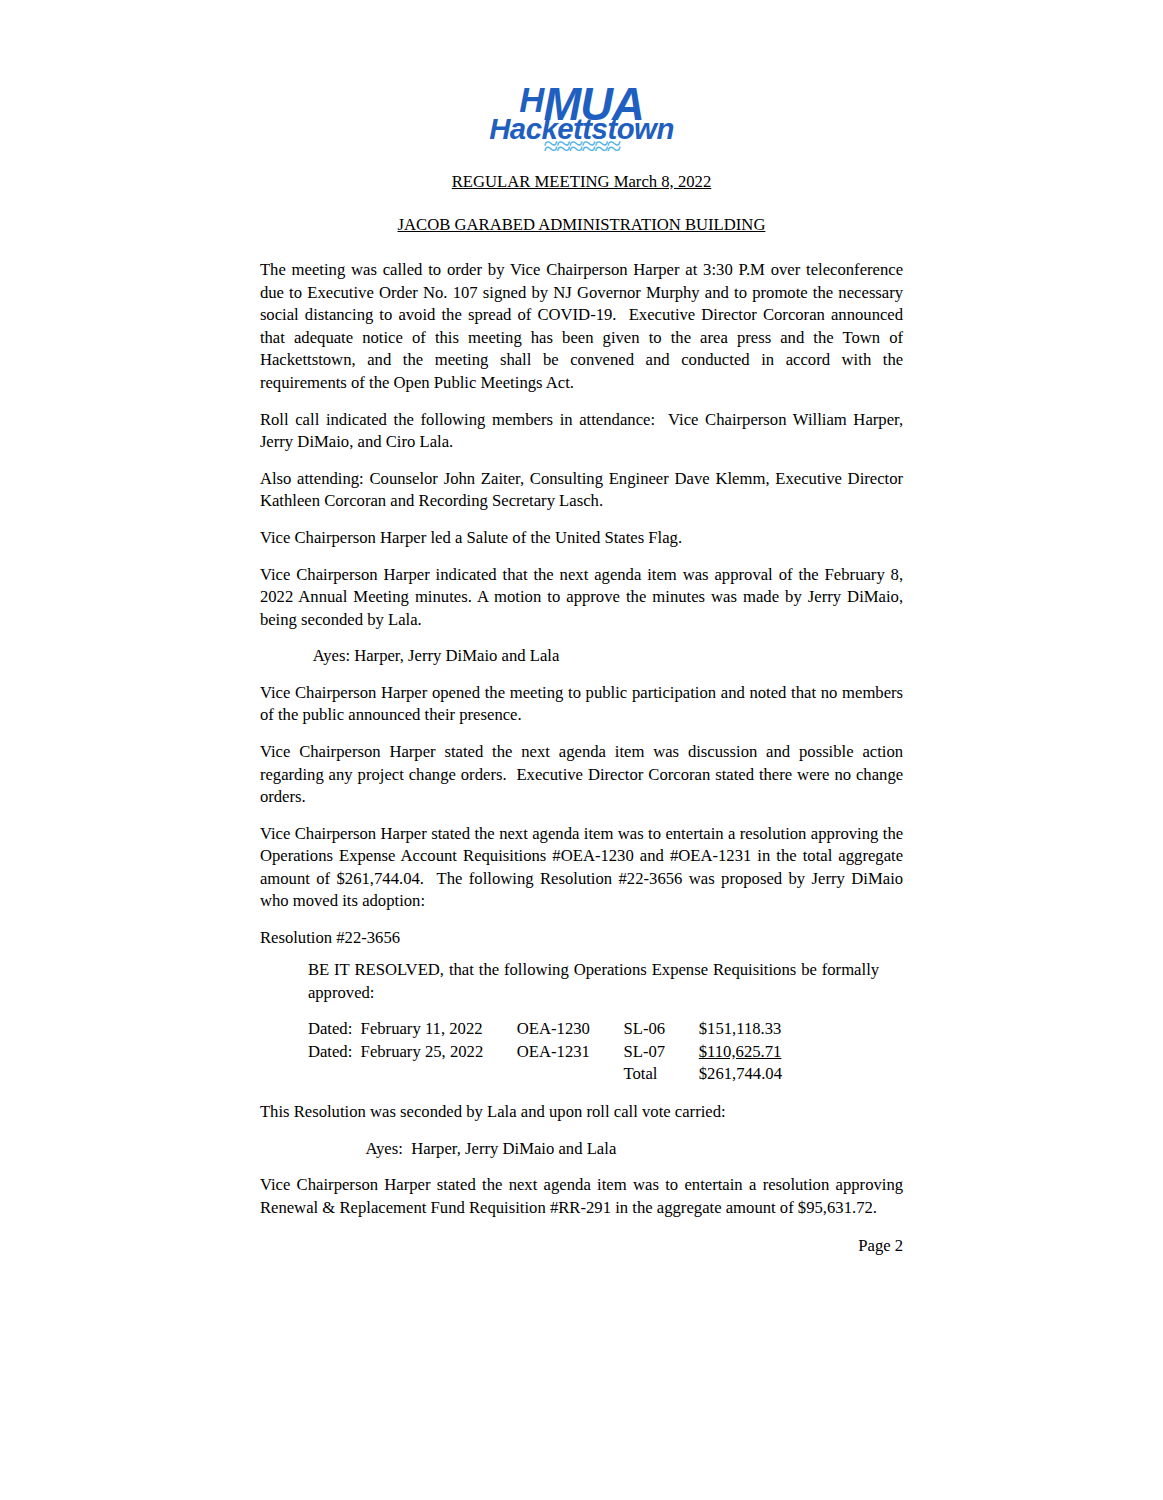HMUA
Hackettstown
≈≈≈≈≈≈
REGULAR MEETING March 8, 2022
JACOB GARABED ADMINISTRATION BUILDING
The meeting was called to order by Vice Chairperson Harper at 3:30 P.M over teleconference due to Executive Order No. 107 signed by NJ Governor Murphy and to promote the necessary social distancing to avoid the spread of COVID-19. Executive Director Corcoran announced that adequate notice of this meeting has been given to the area press and the Town of Hackettstown, and the meeting shall be convened and conducted in accord with the requirements of the Open Public Meetings Act.
Roll call indicated the following members in attendance: Vice Chairperson William Harper, Jerry DiMaio, and Ciro Lala.
Also attending: Counselor John Zaiter, Consulting Engineer Dave Klemm, Executive Director Kathleen Corcoran and Recording Secretary Lasch.
Vice Chairperson Harper led a Salute of the United States Flag.
Vice Chairperson Harper indicated that the next agenda item was approval of the February 8, 2022 Annual Meeting minutes. A motion to approve the minutes was made by Jerry DiMaio, being seconded by Lala.
Ayes: Harper, Jerry DiMaio and Lala
Vice Chairperson Harper opened the meeting to public participation and noted that no members of the public announced their presence.
Vice Chairperson Harper stated the next agenda item was discussion and possible action regarding any project change orders. Executive Director Corcoran stated there were no change orders.
Vice Chairperson Harper stated the next agenda item was to entertain a resolution approving the Operations Expense Account Requisitions #OEA-1230 and #OEA-1231 in the total aggregate amount of $261,744.04. The following Resolution #22-3656 was proposed by Jerry DiMaio who moved its adoption:
Resolution #22-3656
BE IT RESOLVED, that the following Operations Expense Requisitions be formally approved:
| Dated: February 11, 2022 | OEA-1230 | SL-06 | $151,118.33 |
| Dated: February 25, 2022 | OEA-1231 | SL-07 | $110,625.71 |
| | | Total | $261,744.04 |
This Resolution was seconded by Lala and upon roll call vote carried:
Ayes: Harper, Jerry DiMaio and Lala
Vice Chairperson Harper stated the next agenda item was to entertain a resolution approving Renewal & Replacement Fund Requisition #RR-291 in the aggregate amount of $95,631.72.
Page 2